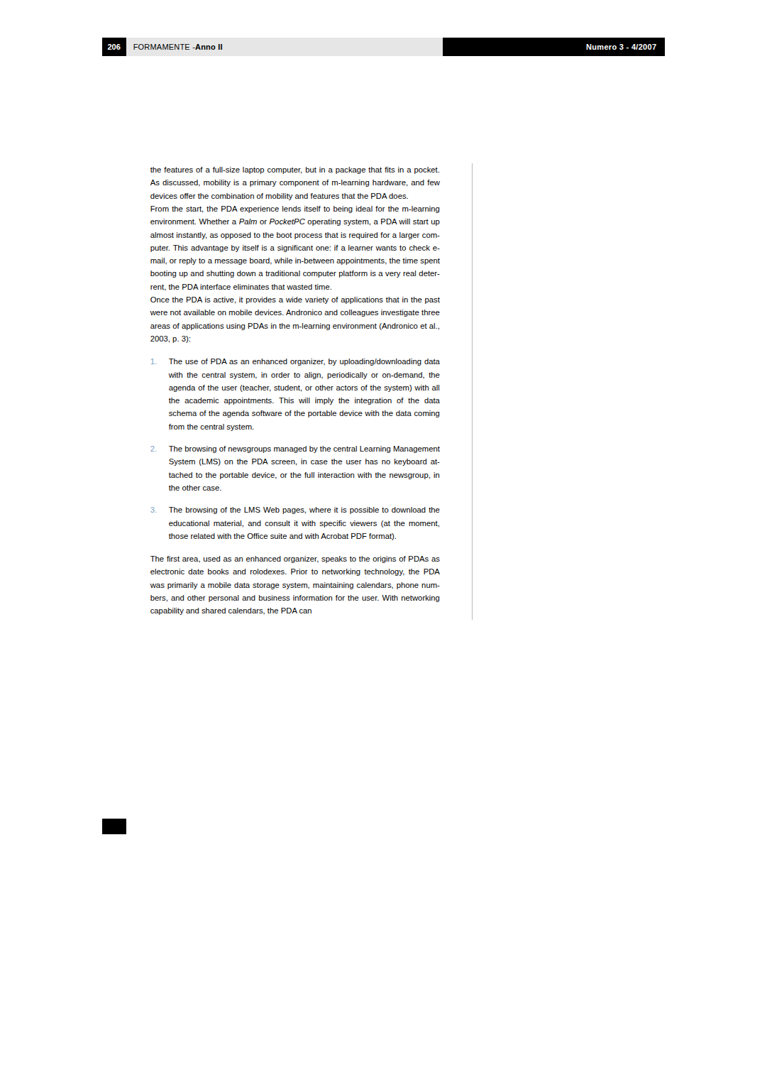206
FORMAMENTE - Anno II
Numero 3 - 4/2007
the features of a full-size laptop computer, but in a package that fits in a pocket. As discussed, mobility is a primary component of m-learning hardware, and few devices offer the combination of mobility and features that the PDA does.
From the start, the PDA experience lends itself to being ideal for the m-learning environment. Whether a Palm or PocketPC operating system, a PDA will start up almost instantly, as opposed to the boot process that is required for a larger computer. This advantage by itself is a significant one: if a learner wants to check e-mail, or reply to a message board, while in-between appointments, the time spent booting up and shutting down a traditional computer platform is a very real deterrent, the PDA interface eliminates that wasted time.
Once the PDA is active, it provides a wide variety of applications that in the past were not available on mobile devices. Andronico and colleagues investigate three areas of applications using PDAs in the m-learning environment (Andronico et al., 2003, p. 3):
The use of PDA as an enhanced organizer, by uploading/downloading data with the central system, in order to align, periodically or on-demand, the agenda of the user (teacher, student, or other actors of the system) with all the academic appointments. This will imply the integration of the data schema of the agenda software of the portable device with the data coming from the central system.
The browsing of newsgroups managed by the central Learning Management System (LMS) on the PDA screen, in case the user has no keyboard attached to the portable device, or the full interaction with the newsgroup, in the other case.
The browsing of the LMS Web pages, where it is possible to download the educational material, and consult it with specific viewers (at the moment, those related with the Office suite and with Acrobat PDF format).
The first area, used as an enhanced organizer, speaks to the origins of PDAs as electronic date books and rolodexes. Prior to networking technology, the PDA was primarily a mobile data storage system, maintaining calendars, phone numbers, and other personal and business information for the user. With networking capability and shared calendars, the PDA can